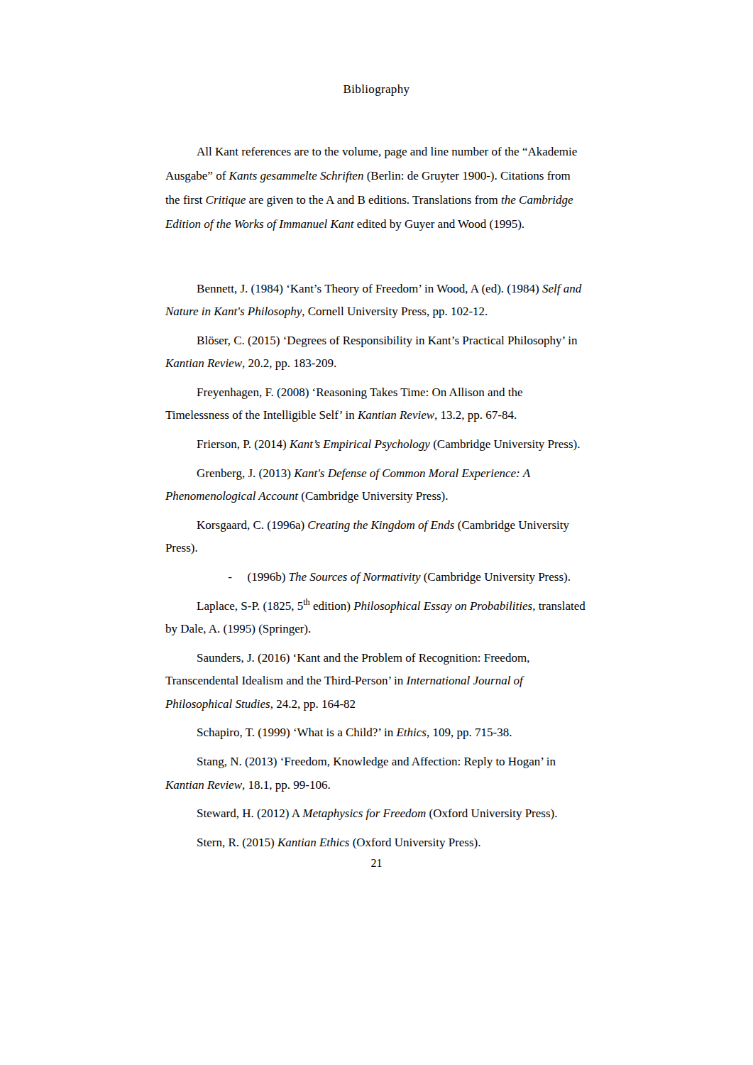Bibliography
All Kant references are to the volume, page and line number of the “Akademie Ausgabe” of Kants gesammelte Schriften (Berlin: de Gruyter 1900-). Citations from the first Critique are given to the A and B editions. Translations from the Cambridge Edition of the Works of Immanuel Kant edited by Guyer and Wood (1995).
Bennett, J. (1984) ‘Kant’s Theory of Freedom’ in Wood, A (ed). (1984) Self and Nature in Kant's Philosophy, Cornell University Press, pp. 102-12.
Blöser, C. (2015) ‘Degrees of Responsibility in Kant’s Practical Philosophy’ in Kantian Review, 20.2, pp. 183-209.
Freyenhagen, F. (2008) ‘Reasoning Takes Time: On Allison and the Timelessness of the Intelligible Self’ in Kantian Review, 13.2, pp. 67-84.
Frierson, P. (2014) Kant’s Empirical Psychology (Cambridge University Press).
Grenberg, J. (2013) Kant's Defense of Common Moral Experience: A Phenomenological Account (Cambridge University Press).
Korsgaard, C. (1996a) Creating the Kingdom of Ends (Cambridge University Press).
-(1996b) The Sources of Normativity (Cambridge University Press).
Laplace, S-P. (1825, 5th edition) Philosophical Essay on Probabilities, translated by Dale, A. (1995) (Springer).
Saunders, J. (2016) ‘Kant and the Problem of Recognition: Freedom, Transcendental Idealism and the Third-Person’ in International Journal of Philosophical Studies, 24.2, pp. 164-82
Schapiro, T. (1999) ‘What is a Child?’ in Ethics, 109, pp. 715-38.
Stang, N. (2013) ‘Freedom, Knowledge and Affection: Reply to Hogan’ in Kantian Review, 18.1, pp. 99-106.
Steward, H. (2012) A Metaphysics for Freedom (Oxford University Press).
Stern, R. (2015) Kantian Ethics (Oxford University Press).
21